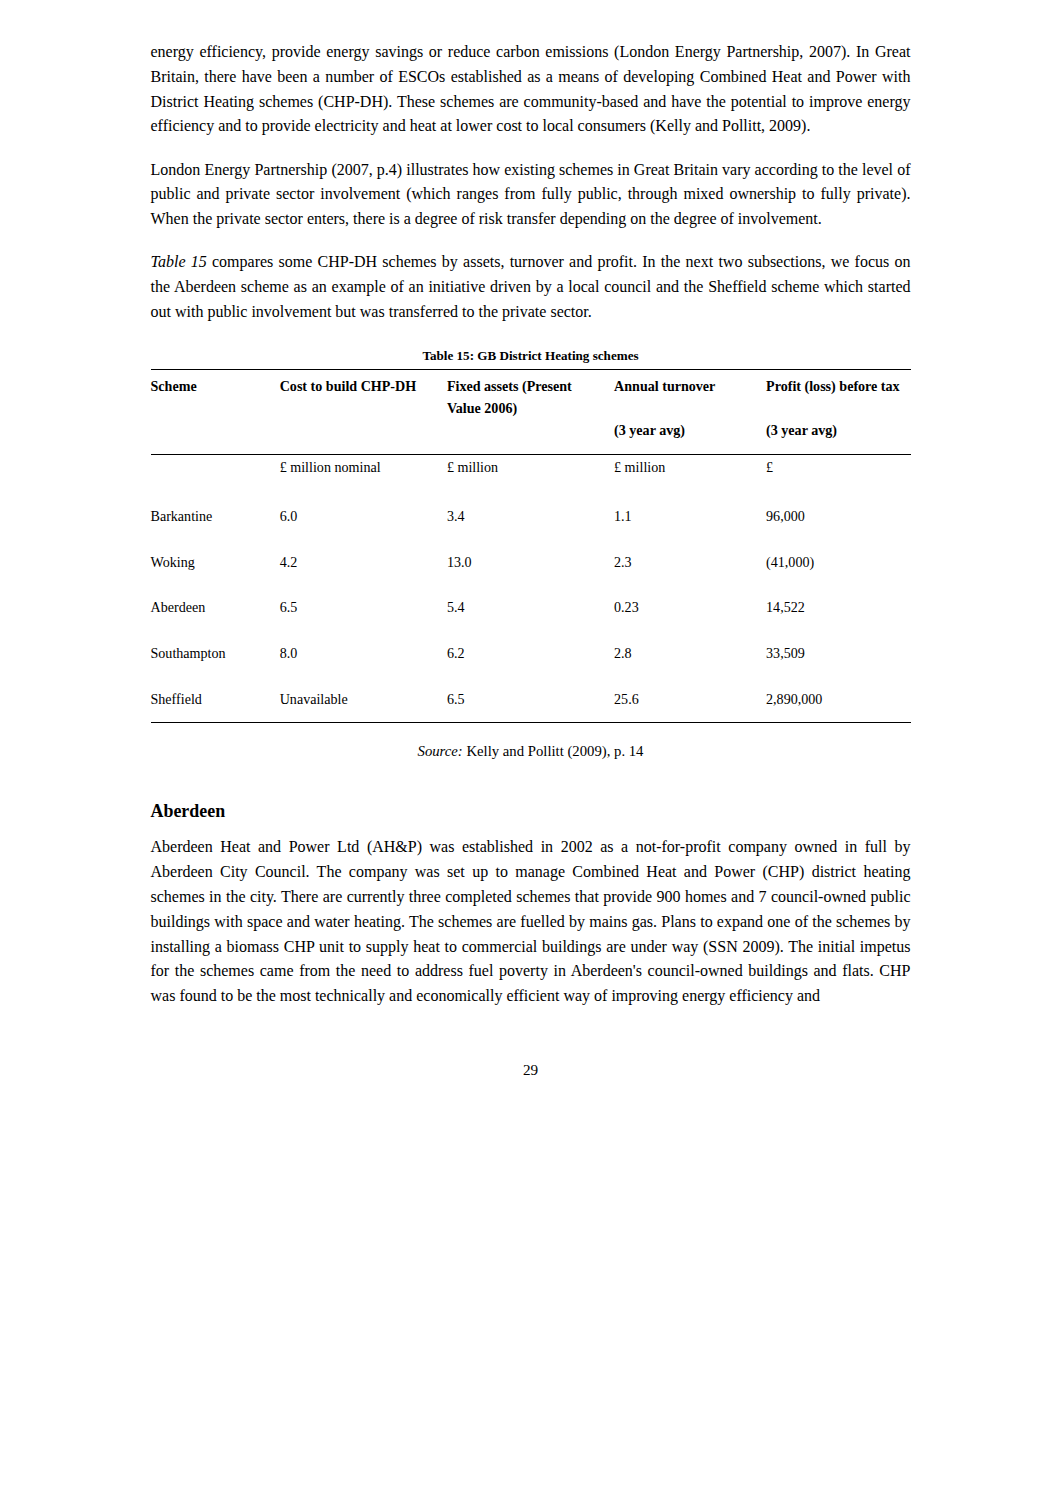energy efficiency, provide energy savings or reduce carbon emissions (London Energy Partnership, 2007). In Great Britain, there have been a number of ESCOs established as a means of developing Combined Heat and Power with District Heating schemes (CHP-DH). These schemes are community-based and have the potential to improve energy efficiency and to provide electricity and heat at lower cost to local consumers (Kelly and Pollitt, 2009).
London Energy Partnership (2007, p.4) illustrates how existing schemes in Great Britain vary according to the level of public and private sector involvement (which ranges from fully public, through mixed ownership to fully private). When the private sector enters, there is a degree of risk transfer depending on the degree of involvement.
Table 15 compares some CHP-DH schemes by assets, turnover and profit. In the next two subsections, we focus on the Aberdeen scheme as an example of an initiative driven by a local council and the Sheffield scheme which started out with public involvement but was transferred to the private sector.
Table 15: GB District Heating schemes
| Scheme | Cost to build CHP-DH | Fixed assets (Present Value 2006) | Annual turnover (3 year avg) | Profit (loss) before tax (3 year avg) |
| --- | --- | --- | --- | --- |
| | £ million nominal | £ million | £ million | £ |
| Barkantine | 6.0 | 3.4 | 1.1 | 96,000 |
| Woking | 4.2 | 13.0 | 2.3 | (41,000) |
| Aberdeen | 6.5 | 5.4 | 0.23 | 14,522 |
| Southampton | 8.0 | 6.2 | 2.8 | 33,509 |
| Sheffield | Unavailable | 6.5 | 25.6 | 2,890,000 |
Source: Kelly and Pollitt (2009), p. 14
Aberdeen
Aberdeen Heat and Power Ltd (AH&P) was established in 2002 as a not-for-profit company owned in full by Aberdeen City Council. The company was set up to manage Combined Heat and Power (CHP) district heating schemes in the city. There are currently three completed schemes that provide 900 homes and 7 council-owned public buildings with space and water heating. The schemes are fuelled by mains gas. Plans to expand one of the schemes by installing a biomass CHP unit to supply heat to commercial buildings are under way (SSN 2009). The initial impetus for the schemes came from the need to address fuel poverty in Aberdeen's council-owned buildings and flats. CHP was found to be the most technically and economically efficient way of improving energy efficiency and
29